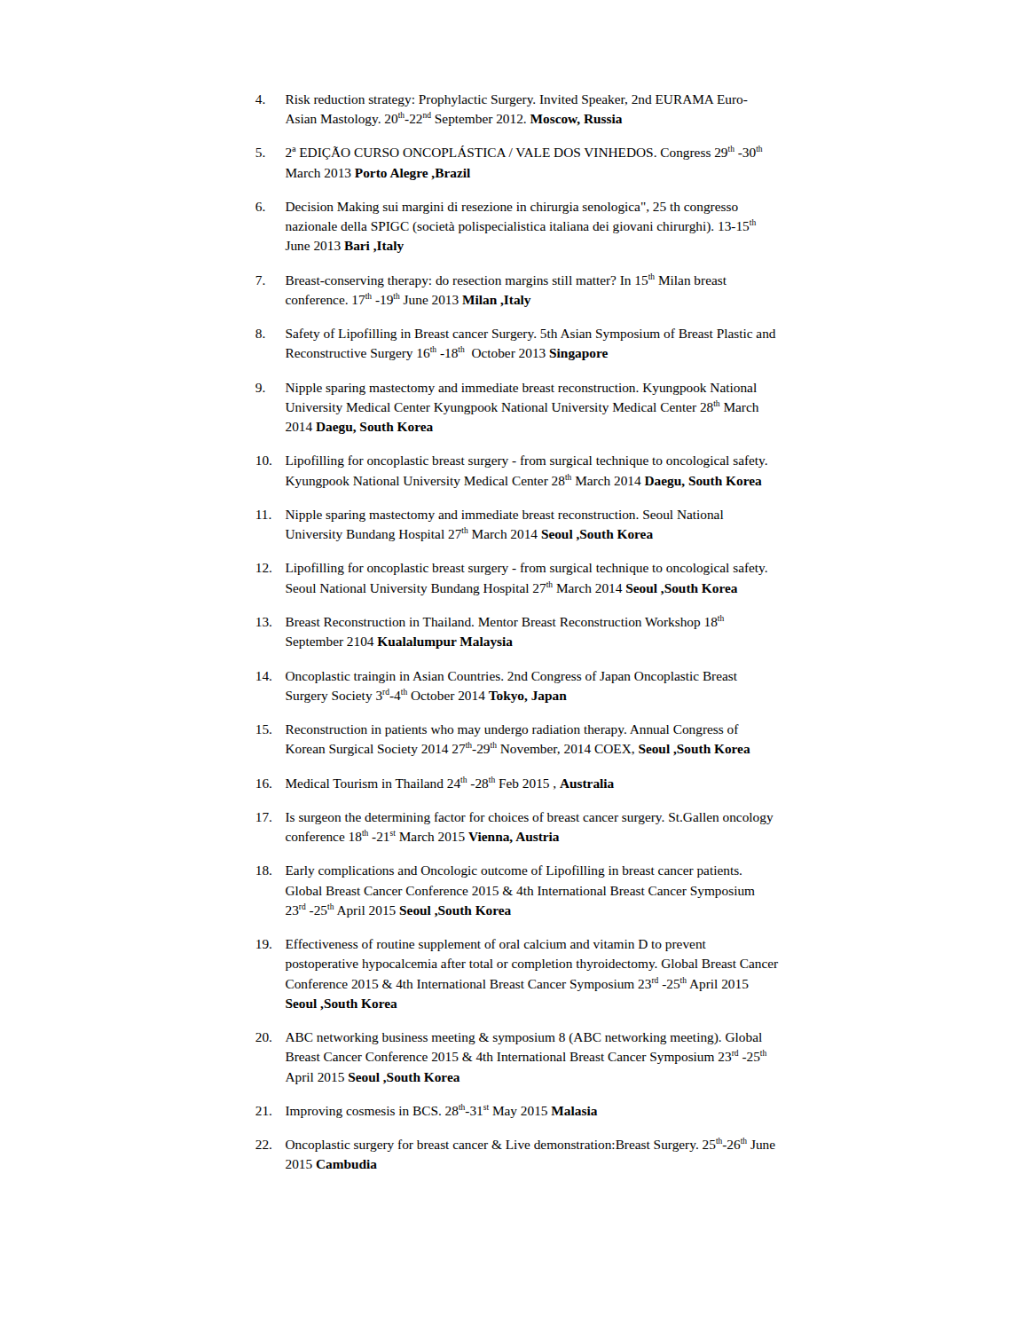Risk reduction strategy: Prophylactic Surgery. Invited Speaker, 2nd EURAMA Euro-Asian Mastology. 20th-22nd September 2012. Moscow, Russia
2ª EDIÇÃO CURSO ONCOPLÁSTICA / VALE DOS VINHEDOS. Congress 29th -30th March 2013 Porto Alegre ,Brazil
Decision Making sui margini di resezione in chirurgia senologica", 25 th congresso nazionale della SPIGC (società polispecialistica italiana dei giovani chirurghi). 13-15th June 2013 Bari ,Italy
Breast-conserving therapy: do resection margins still matter? In 15th Milan breast conference. 17th -19th June 2013 Milan ,Italy
Safety of Lipofilling in Breast cancer Surgery. 5th Asian Symposium of Breast Plastic and Reconstructive Surgery 16th -18th October 2013 Singapore
Nipple sparing mastectomy and immediate breast reconstruction. Kyungpook National University Medical Center Kyungpook National University Medical Center 28th March 2014 Daegu, South Korea
Lipofilling for oncoplastic breast surgery - from surgical technique to oncological safety. Kyungpook National University Medical Center 28th March 2014 Daegu, South Korea
Nipple sparing mastectomy and immediate breast reconstruction. Seoul National University Bundang Hospital 27th March 2014 Seoul ,South Korea
Lipofilling for oncoplastic breast surgery - from surgical technique to oncological safety. Seoul National University Bundang Hospital 27th March 2014 Seoul ,South Korea
Breast Reconstruction in Thailand. Mentor Breast Reconstruction Workshop 18th September 2104 Kualalumpur Malaysia
Oncoplastic traingin in Asian Countries. 2nd Congress of Japan Oncoplastic Breast Surgery Society 3rd-4th October 2014 Tokyo, Japan
Reconstruction in patients who may undergo radiation therapy. Annual Congress of Korean Surgical Society 2014 27th-29th November, 2014 COEX, Seoul ,South Korea
Medical Tourism in Thailand 24th -28th Feb 2015 , Australia
Is surgeon the determining factor for choices of breast cancer surgery. St.Gallen oncology conference 18th -21st March 2015 Vienna, Austria
Early complications and Oncologic outcome of Lipofilling in breast cancer patients. Global Breast Cancer Conference 2015 & 4th International Breast Cancer Symposium 23rd -25th April 2015 Seoul ,South Korea
Effectiveness of routine supplement of oral calcium and vitamin D to prevent postoperative hypocalcemia after total or completion thyroidectomy. Global Breast Cancer Conference 2015 & 4th International Breast Cancer Symposium 23rd -25th April 2015 Seoul ,South Korea
ABC networking business meeting & symposium 8 (ABC networking meeting). Global Breast Cancer Conference 2015 & 4th International Breast Cancer Symposium 23rd -25th April 2015 Seoul ,South Korea
Improving cosmesis in BCS. 28th-31st May 2015 Malasia
Oncoplastic surgery for breast cancer & Live demonstration:Breast Surgery. 25th-26th June 2015 Cambudia